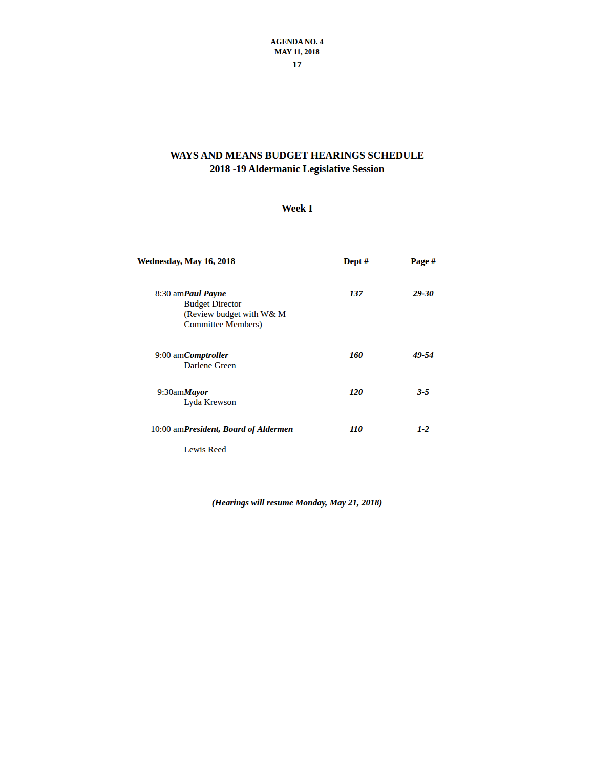AGENDA NO. 4
MAY 11, 2018
17
WAYS AND MEANS BUDGET HEARINGS SCHEDULE 2018 -19 Aldermanic Legislative Session
Week I
| Wednesday, May 16, 2018 | Dept # | Page # |
| --- | --- | --- |
| 8:30 am | Paul Payne Budget Director (Review budget with W& M Committee Members) | 137 | 29-30 |
| 9:00 am | Comptroller Darlene Green | 160 | 49-54 |
| 9:30am | Mayor Lyda Krewson | 120 | 3-5 |
| 10:00 am | President, Board of Aldermen Lewis Reed | 110 | 1-2 |
(Hearings will resume Monday, May 21, 2018)